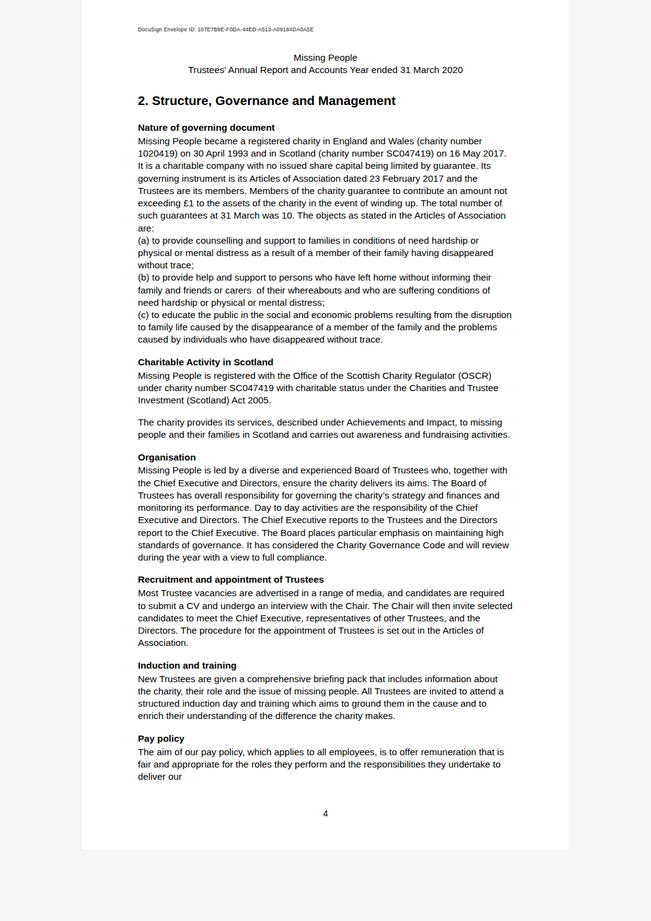DocuSign Envelope ID: 107E7B9E-F0DA-44ED-A513-A09184DA0A5E
Missing People
Trustees’ Annual Report and Accounts Year ended 31 March 2020
2. Structure, Governance and Management
Nature of governing document
Missing People became a registered charity in England and Wales (charity number 1020419) on 30 April 1993 and in Scotland (charity number SC047419) on 16 May 2017. It is a charitable company with no issued share capital being limited by guarantee. Its governing instrument is its Articles of Association dated 23 February 2017 and the Trustees are its members. Members of the charity guarantee to contribute an amount not exceeding £1 to the assets of the charity in the event of winding up. The total number of such guarantees at 31 March was 10. The objects as stated in the Articles of Association are:
(a) to provide counselling and support to families in conditions of need hardship or physical or mental distress as a result of a member of their family having disappeared without trace;
(b) to provide help and support to persons who have left home without informing their family and friends or carers of their whereabouts and who are suffering conditions of need hardship or physical or mental distress;
(c) to educate the public in the social and economic problems resulting from the disruption to family life caused by the disappearance of a member of the family and the problems caused by individuals who have disappeared without trace.
Charitable Activity in Scotland
Missing People is registered with the Office of the Scottish Charity Regulator (OSCR) under charity number SC047419 with charitable status under the Charities and Trustee Investment (Scotland) Act 2005.
The charity provides its services, described under Achievements and Impact, to missing people and their families in Scotland and carries out awareness and fundraising activities.
Organisation
Missing People is led by a diverse and experienced Board of Trustees who, together with the Chief Executive and Directors, ensure the charity delivers its aims. The Board of Trustees has overall responsibility for governing the charity’s strategy and finances and monitoring its performance. Day to day activities are the responsibility of the Chief Executive and Directors. The Chief Executive reports to the Trustees and the Directors report to the Chief Executive. The Board places particular emphasis on maintaining high standards of governance. It has considered the Charity Governance Code and will review during the year with a view to full compliance.
Recruitment and appointment of Trustees
Most Trustee vacancies are advertised in a range of media, and candidates are required to submit a CV and undergo an interview with the Chair. The Chair will then invite selected candidates to meet the Chief Executive, representatives of other Trustees, and the Directors. The procedure for the appointment of Trustees is set out in the Articles of Association.
Induction and training
New Trustees are given a comprehensive briefing pack that includes information about the charity, their role and the issue of missing people. All Trustees are invited to attend a structured induction day and training which aims to ground them in the cause and to enrich their understanding of the difference the charity makes.
Pay policy
The aim of our pay policy, which applies to all employees, is to offer remuneration that is fair and appropriate for the roles they perform and the responsibilities they undertake to deliver our
4